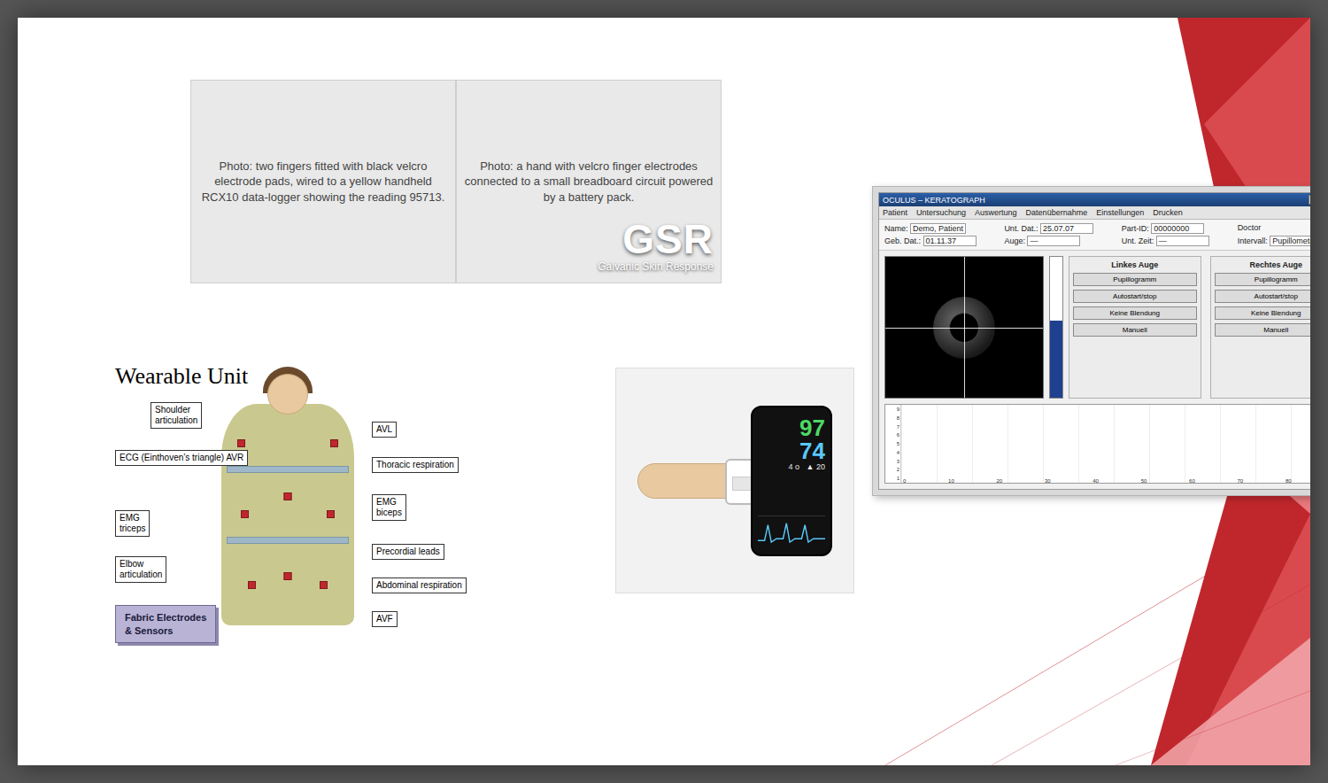Photo: two fingers fitted with black velcro electrode pads, wired to a yellow handheld RCX10 data-logger showing the reading 95713.
Photo: a hand with velcro finger electrodes connected to a small breadboard circuit powered by a battery pack. GSR Galvanic Skin Response
OCULUS – KERATOGRAPH _□×
Patient Untersuchung Auswertung Datenübernahme Einstellungen Drucken
Name: Demo, Patient Unt. Dat.: 25.07.07 Part-ID: 00000000 Doctor Geb. Dat.: 01.11.37 Auge: — Unt. Zeit: — Intervall: Pupillometrie
Linkes Auge
Pupillogramm Autostart/stop Keine Blendung Manuell
Rechtes Auge
Pupillogramm Autostart/stop Keine Blendung Manuell
987654321
0102030405060708090
Pupillometry software interface with eye image, measurement controls for left and right eye, and a pupil-diameter time chart.
Wearable Unit
Shoulder
articulation ECG (Einthoven’s triangle) AVR EMG
triceps Elbow
articulation AVL Thoracic respiration EMG
biceps Precordial leads Abdominal respiration AVF
Fabric Electrodes
& Sensors
Wearable sensing suit with fabric electrodes and sensors: shoulder articulation, ECG Einthoven's triangle AVR, AVL, AVF, precordial leads, EMG biceps and triceps, elbow articulation, thoracic and abdominal respiration bands.
97
74
4 o ▲ 20
Fingertip pulse oximeter with smartphone display reading 97 percent SpO2 and 74 beats per minute, plus a plethysmograph waveform.